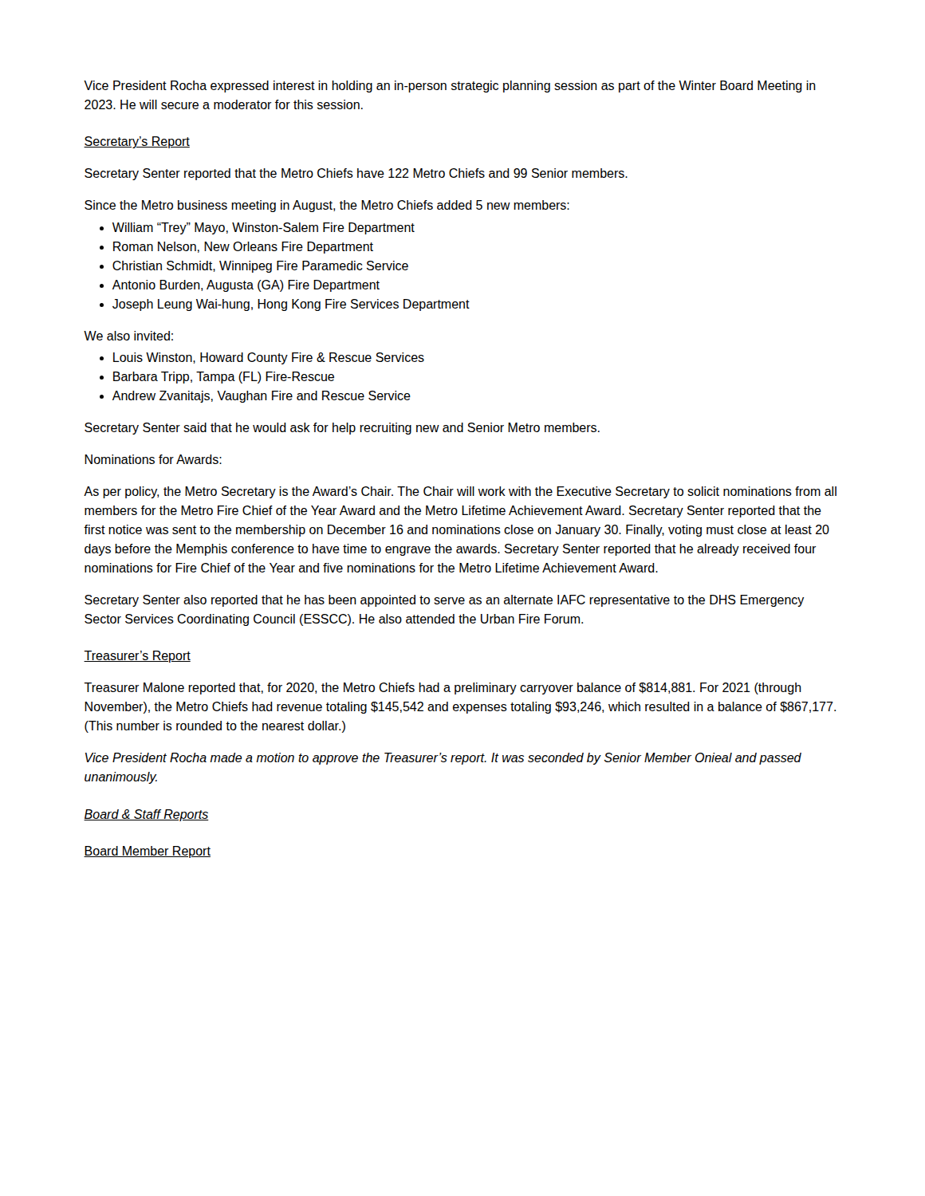Vice President Rocha expressed interest in holding an in-person strategic planning session as part of the Winter Board Meeting in 2023. He will secure a moderator for this session.
Secretary’s Report
Secretary Senter reported that the Metro Chiefs have 122 Metro Chiefs and 99 Senior members.
Since the Metro business meeting in August, the Metro Chiefs added 5 new members:
William “Trey” Mayo, Winston-Salem Fire Department
Roman Nelson, New Orleans Fire Department
Christian Schmidt, Winnipeg Fire Paramedic Service
Antonio Burden, Augusta (GA) Fire Department
Joseph Leung Wai-hung, Hong Kong Fire Services Department
We also invited:
Louis Winston, Howard County Fire & Rescue Services
Barbara Tripp, Tampa (FL) Fire-Rescue
Andrew Zvanitajs, Vaughan Fire and Rescue Service
Secretary Senter said that he would ask for help recruiting new and Senior Metro members.
Nominations for Awards:
As per policy, the Metro Secretary is the Award’s Chair. The Chair will work with the Executive Secretary to solicit nominations from all members for the Metro Fire Chief of the Year Award and the Metro Lifetime Achievement Award. Secretary Senter reported that the first notice was sent to the membership on December 16 and nominations close on January 30. Finally, voting must close at least 20 days before the Memphis conference to have time to engrave the awards. Secretary Senter reported that he already received four nominations for Fire Chief of the Year and five nominations for the Metro Lifetime Achievement Award.
Secretary Senter also reported that he has been appointed to serve as an alternate IAFC representative to the DHS Emergency Sector Services Coordinating Council (ESSCC). He also attended the Urban Fire Forum.
Treasurer’s Report
Treasurer Malone reported that, for 2020, the Metro Chiefs had a preliminary carryover balance of $814,881. For 2021 (through November), the Metro Chiefs had revenue totaling $145,542 and expenses totaling $93,246, which resulted in a balance of $867,177. (This number is rounded to the nearest dollar.)
Vice President Rocha made a motion to approve the Treasurer’s report. It was seconded by Senior Member Onieal and passed unanimously.
Board & Staff Reports
Board Member Report